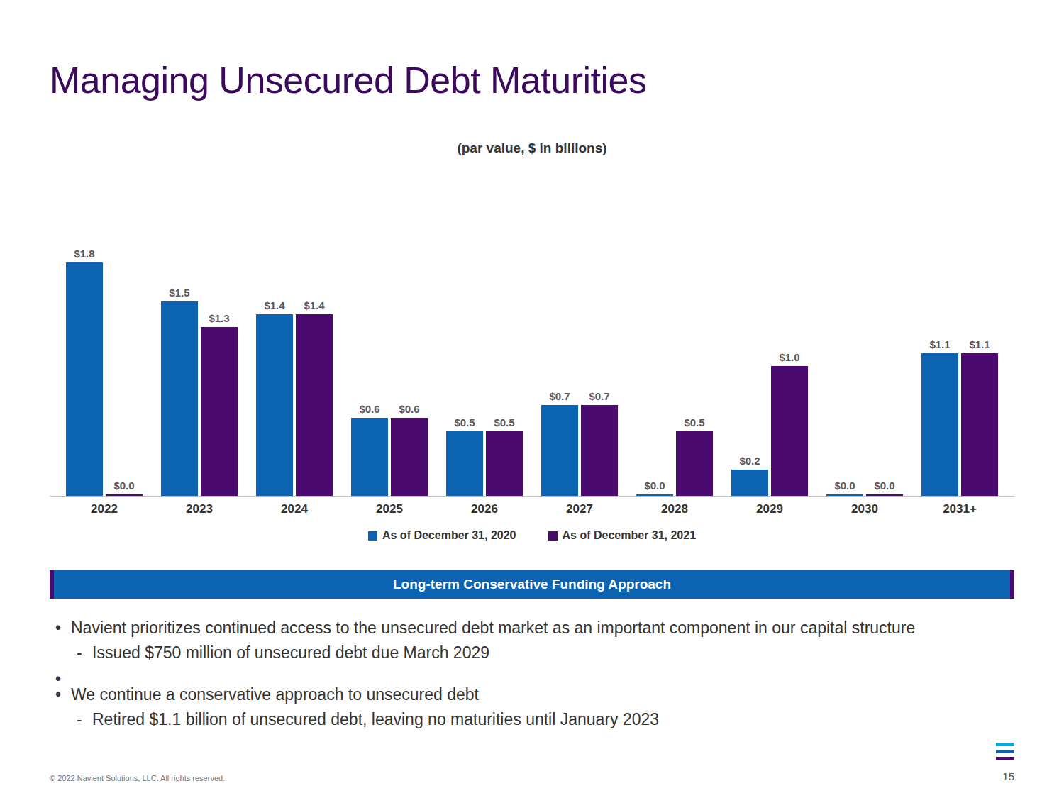Managing Unsecured Debt Maturities
(par value, $ in billions)
$1.8
$0.0
$1.5
$1.3
$1.4
$1.4
$0.6
$0.6
$0.5
$0.5
$0.7
$0.7
$0.0
$0.5
$0.2
$1.0
$0.0
$0.0
$1.1
$1.1
2022
2023
2024
2025
2026
2027
2028
2029
2030
2031+
As of December 31, 2020
As of December 31, 2021
Long-term Conservative Funding Approach
Navient prioritizes continued access to the unsecured debt market as an important component in our capital structure
Issued $750 million of unsecured debt due March 2029
We continue a conservative approach to unsecured debt
Retired $1.1 billion of unsecured debt, leaving no maturities until January 2023
© 2022 Navient Solutions, LLC. All rights reserved.
15